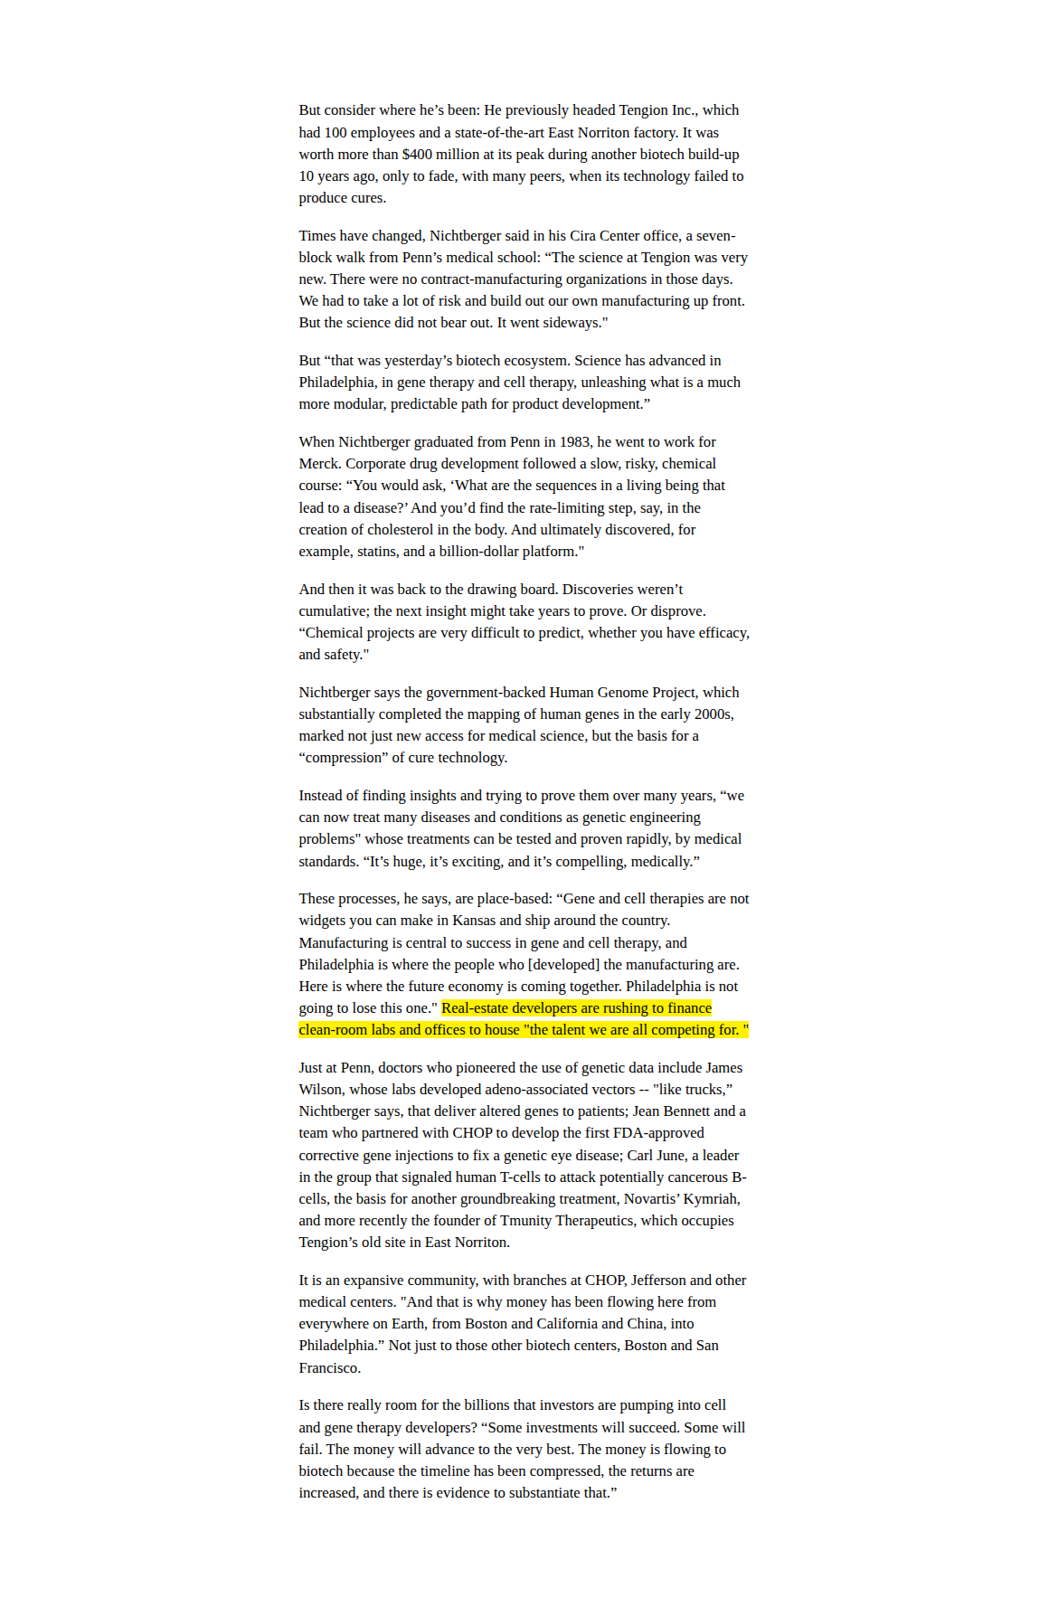But consider where he’s been: He previously headed Tengion Inc., which had 100 employees and a state-of-the-art East Norriton factory. It was worth more than $400 million at its peak during another biotech build-up 10 years ago, only to fade, with many peers, when its technology failed to produce cures.
Times have changed, Nichtberger said in his Cira Center office, a seven-block walk from Penn’s medical school: “The science at Tengion was very new. There were no contract-manufacturing organizations in those days. We had to take a lot of risk and build out our own manufacturing up front. But the science did not bear out. It went sideways."
But “that was yesterday’s biotech ecosystem. Science has advanced in Philadelphia, in gene therapy and cell therapy, unleashing what is a much more modular, predictable path for product development.”
When Nichtberger graduated from Penn in 1983, he went to work for Merck. Corporate drug development followed a slow, risky, chemical course: “You would ask, ‘What are the sequences in a living being that lead to a disease?’ And you’d find the rate-limiting step, say, in the creation of cholesterol in the body. And ultimately discovered, for example, statins, and a billion-dollar platform."
And then it was back to the drawing board. Discoveries weren’t cumulative; the next insight might take years to prove. Or disprove. “Chemical projects are very difficult to predict, whether you have efficacy, and safety."
Nichtberger says the government-backed Human Genome Project, which substantially completed the mapping of human genes in the early 2000s, marked not just new access for medical science, but the basis for a “compression” of cure technology.
Instead of finding insights and trying to prove them over many years, “we can now treat many diseases and conditions as genetic engineering problems" whose treatments can be tested and proven rapidly, by medical standards. “It’s huge, it’s exciting, and it’s compelling, medically.”
These processes, he says, are place-based: “Gene and cell therapies are not widgets you can make in Kansas and ship around the country. Manufacturing is central to success in gene and cell therapy, and Philadelphia is where the people who [developed] the manufacturing are. Here is where the future economy is coming together. Philadelphia is not going to lose this one." Real-estate developers are rushing to finance clean-room labs and offices to house "the talent we are all competing for. "
Just at Penn, doctors who pioneered the use of genetic data include James Wilson, whose labs developed adeno-associated vectors -- "like trucks,” Nichtberger says, that deliver altered genes to patients; Jean Bennett and a team who partnered with CHOP to develop the first FDA-approved corrective gene injections to fix a genetic eye disease; Carl June, a leader in the group that signaled human T-cells to attack potentially cancerous B-cells, the basis for another groundbreaking treatment, Novartis’ Kymriah, and more recently the founder of Tmunity Therapeutics, which occupies Tengion’s old site in East Norriton.
It is an expansive community, with branches at CHOP, Jefferson and other medical centers. "And that is why money has been flowing here from everywhere on Earth, from Boston and California and China, into Philadelphia.” Not just to those other biotech centers, Boston and San Francisco.
Is there really room for the billions that investors are pumping into cell and gene therapy developers? “Some investments will succeed. Some will fail. The money will advance to the very best. The money is flowing to biotech because the timeline has been compressed, the returns are increased, and there is evidence to substantiate that.”